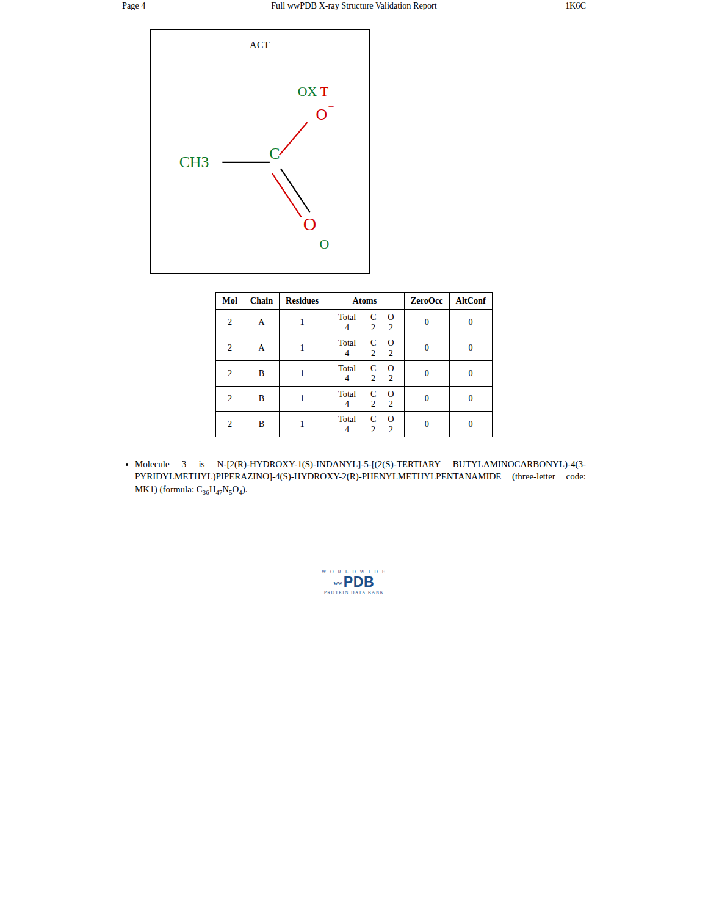Page 4
Full wwPDB X-ray Structure Validation Report
1K6C
ACT
CH3 C O − OX T O O
| Mol | Chain | Residues | Atoms | ZeroOcc | AltConf |
| --- | --- | --- | --- | --- | --- |
| 2 | A | 1 | Total C O 4 2 2 | 0 | 0 |
| 2 | A | 1 | Total C O 4 2 2 | 0 | 0 |
| 2 | B | 1 | Total C O 4 2 2 | 0 | 0 |
| 2 | B | 1 | Total C O 4 2 2 | 0 | 0 |
| 2 | B | 1 | Total C O 4 2 2 | 0 | 0 |
Molecule 3 is N-[2(R)-HYDROXY-1(S)-INDANYL]-5-[(2(S)-TERTIARY BUTYLAMINOCARBONYL)-4(3-PYRIDYLMETHYL)PIPERAZINO]-4(S)-HYDROXY-2(R)-PHENYLMETHYLPENTANAMIDE (three-letter code: MK1) (formula: C36H47N5O4).
W O R L D W I D E
ww PDB
PROTEIN DATA BANK